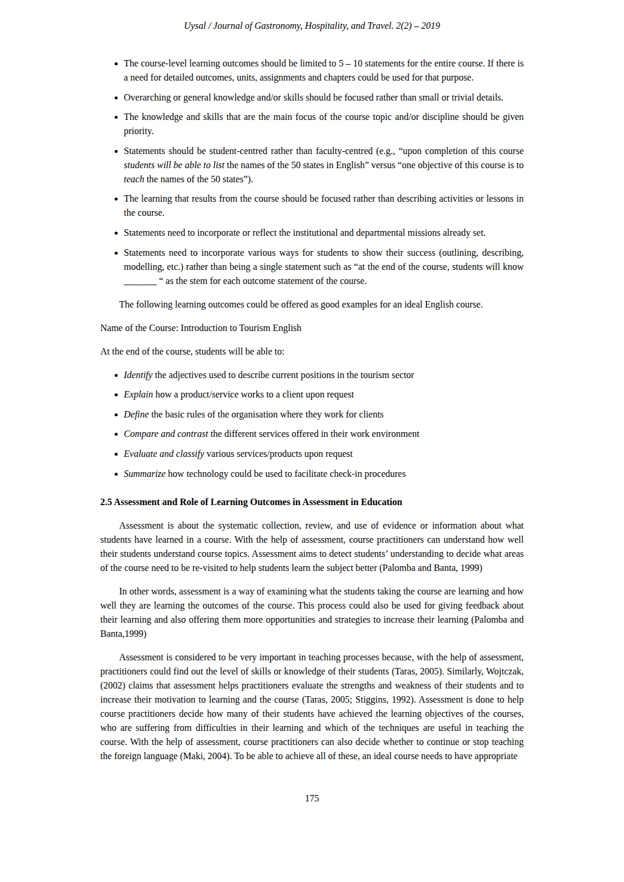Uysal / Journal of Gastronomy, Hospitality, and Travel. 2(2) – 2019
The course-level learning outcomes should be limited to 5 – 10 statements for the entire course. If there is a need for detailed outcomes, units, assignments and chapters could be used for that purpose.
Overarching or general knowledge and/or skills should be focused rather than small or trivial details.
The knowledge and skills that are the main focus of the course topic and/or discipline should be given priority.
Statements should be student-centred rather than faculty-centred (e.g., “upon completion of this course students will be able to list the names of the 50 states in English” versus “one objective of this course is to teach the names of the 50 states”).
The learning that results from the course should be focused rather than describing activities or lessons in the course.
Statements need to incorporate or reflect the institutional and departmental missions already set.
Statements need to incorporate various ways for students to show their success (outlining, describing, modelling, etc.) rather than being a single statement such as “at the end of the course, students will know _______ “ as the stem for each outcome statement of the course.
The following learning outcomes could be offered as good examples for an ideal English course.
Name of the Course: Introduction to Tourism English
At the end of the course, students will be able to:
Identify the adjectives used to describe current positions in the tourism sector
Explain how a product/service works to a client upon request
Define the basic rules of the organisation where they work for clients
Compare and contrast the different services offered in their work environment
Evaluate and classify various services/products upon request
Summarize how technology could be used to facilitate check-in procedures
2.5 Assessment and Role of Learning Outcomes in Assessment in Education
Assessment is about the systematic collection, review, and use of evidence or information about what students have learned in a course. With the help of assessment, course practitioners can understand how well their students understand course topics. Assessment aims to detect students’ understanding to decide what areas of the course need to be re-visited to help students learn the subject better (Palomba and Banta, 1999)
In other words, assessment is a way of examining what the students taking the course are learning and how well they are learning the outcomes of the course. This process could also be used for giving feedback about their learning and also offering them more opportunities and strategies to increase their learning (Palomba and Banta,1999)
Assessment is considered to be very important in teaching processes because, with the help of assessment, practitioners could find out the level of skills or knowledge of their students (Taras, 2005). Similarly, Wojtczak, (2002) claims that assessment helps practitioners evaluate the strengths and weakness of their students and to increase their motivation to learning and the course (Taras, 2005; Stiggins, 1992). Assessment is done to help course practitioners decide how many of their students have achieved the learning objectives of the courses, who are suffering from difficulties in their learning and which of the techniques are useful in teaching the course. With the help of assessment, course practitioners can also decide whether to continue or stop teaching the foreign language (Maki, 2004). To be able to achieve all of these, an ideal course needs to have appropriate
175